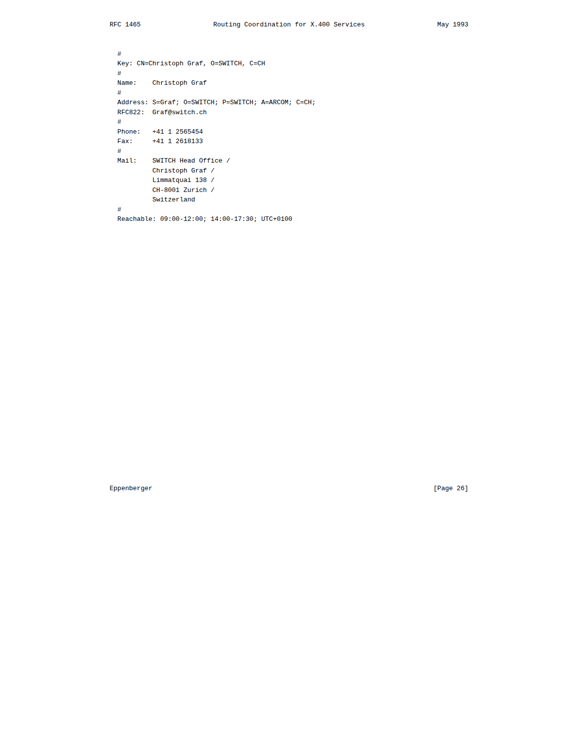RFC 1465 Routing Coordination for X.400 Services May 1993
  #
  Key: CN=Christoph Graf, O=SWITCH, C=CH
  #
  Name:    Christoph Graf
  #
  Address: S=Graf; O=SWITCH; P=SWITCH; A=ARCOM; C=CH;
  RFC822:  Graf@switch.ch
  #
  Phone:   +41 1 2565454
  Fax:     +41 1 2618133
  #
  Mail:    SWITCH Head Office /
           Christoph Graf /
           Limmatquai 138 /
           CH-8001 Zurich /
           Switzerland
  #
  Reachable: 09:00-12:00; 14:00-17:30; UTC+0100
Eppenberger [Page 26]